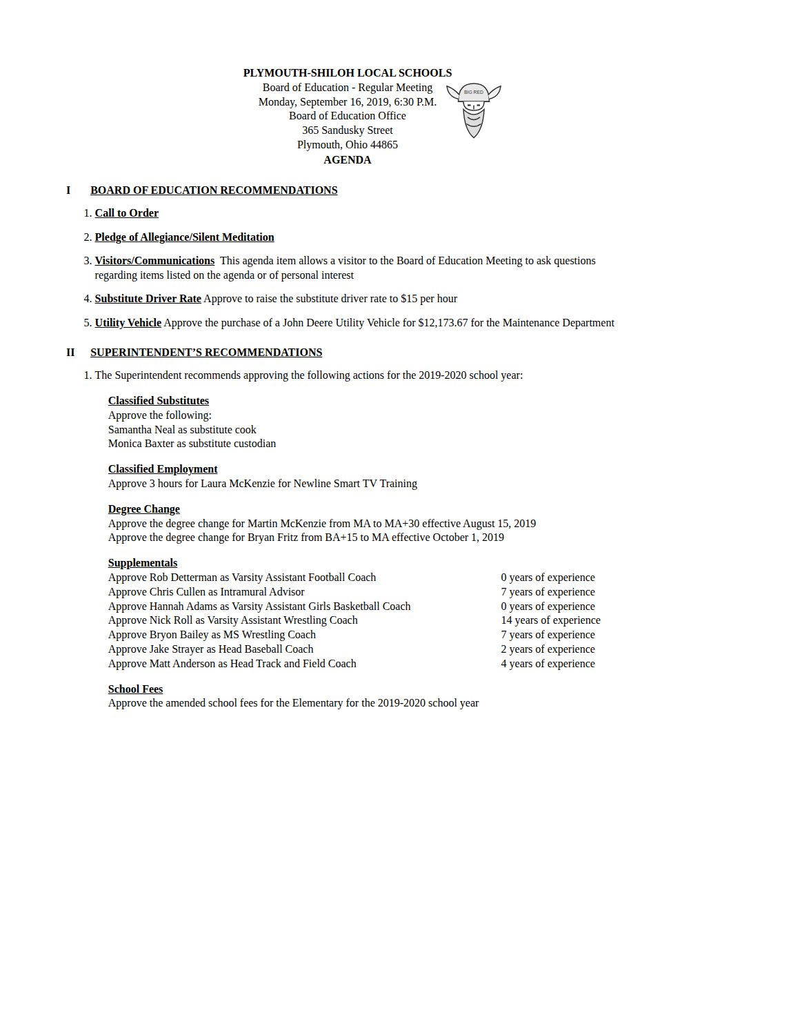BIG RED
Plymouth-Shiloh Local Schools
Board of Education - Regular Meeting
Monday, September 16, 2019, 6:30 P.M.
Board of Education Office
365 Sandusky Street
Plymouth, Ohio 44865
Agenda
IBoard of Education Recommendations
Call to Order
Pledge of Allegiance/Silent Meditation
Visitors/Communications This agenda item allows a visitor to the Board of Education Meeting to ask questions regarding items listed on the agenda or of personal interest
Substitute Driver Rate Approve to raise the substitute driver rate to $15 per hour
Utility Vehicle Approve the purchase of a John Deere Utility Vehicle for $12,173.67 for the Maintenance Department
IISuperintendent’s Recommendations
The Superintendent recommends approving the following actions for the 2019-2020 school year:
Classified Substitutes
Approve the following:
Samantha Neal as substitute cook
Monica Baxter as substitute custodian
Classified Employment
Approve 3 hours for Laura McKenzie for Newline Smart TV Training
Degree Change
Approve the degree change for Martin McKenzie from MA to MA+30 effective August 15, 2019
Approve the degree change for Bryan Fritz from BA+15 to MA effective October 1, 2019
Supplementals
| Approve Rob Detterman as Varsity Assistant Football Coach | 0 years of experience |
| Approve Chris Cullen as Intramural Advisor | 7 years of experience |
| Approve Hannah Adams as Varsity Assistant Girls Basketball Coach | 0 years of experience |
| Approve Nick Roll as Varsity Assistant Wrestling Coach | 14 years of experience |
| Approve Bryon Bailey as MS Wrestling Coach | 7 years of experience |
| Approve Jake Strayer as Head Baseball Coach | 2 years of experience |
| Approve Matt Anderson as Head Track and Field Coach | 4 years of experience |
School Fees
Approve the amended school fees for the Elementary for the 2019-2020 school year